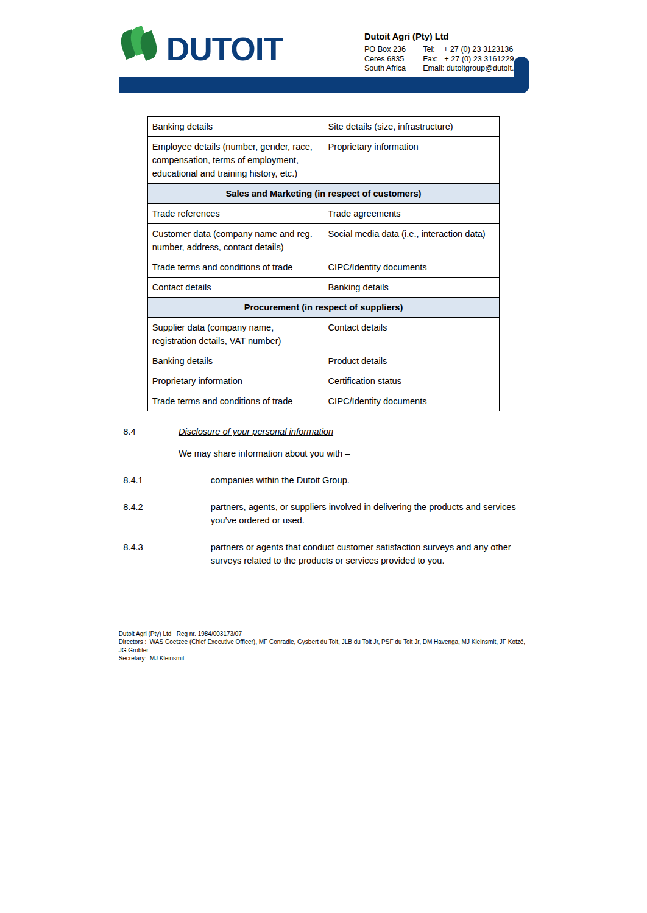DUTOIT
Dutoit Agri (Pty) Ltd
PO Box 236
Ceres 6835
South Africa
Tel: + 27 (0) 23 3123136
Fax: + 27 (0) 23 3161229
Email: dutoitgroup@dutoit.com
| Banking details | Site details (size, infrastructure) |
| Employee details (number, gender, race, compensation, terms of employment, educational and training history, etc.) | Proprietary information |
| Sales and Marketing (in respect of customers) |
| Trade references | Trade agreements |
| Customer data (company name and reg. number, address, contact details) | Social media data (i.e., interaction data) |
| Trade terms and conditions of trade | CIPC/Identity documents |
| Contact details | Banking details |
| Procurement (in respect of suppliers) |
| Supplier data (company name, registration details, VAT number) | Contact details |
| Banking details | Product details |
| Proprietary information | Certification status |
| Trade terms and conditions of trade | CIPC/Identity documents |
8.4
Disclosure of your personal information
We may share information about you with –
8.4.1
companies within the Dutoit Group.
8.4.2
partners, agents, or suppliers involved in delivering the products and services you’ve ordered or used.
8.4.3
partners or agents that conduct customer satisfaction surveys and any other surveys related to the products or services provided to you.
Dutoit Agri (Pty) Ltd Reg nr. 1984/003173/07
Directors : WAS Coetzee (Chief Executive Officer), MF Conradie, Gysbert du Toit, JLB du Toit Jr, PSF du Toit Jr, DM Havenga, MJ Kleinsmit, JF Kotzé, JG Grobler
Secretary: MJ Kleinsmit